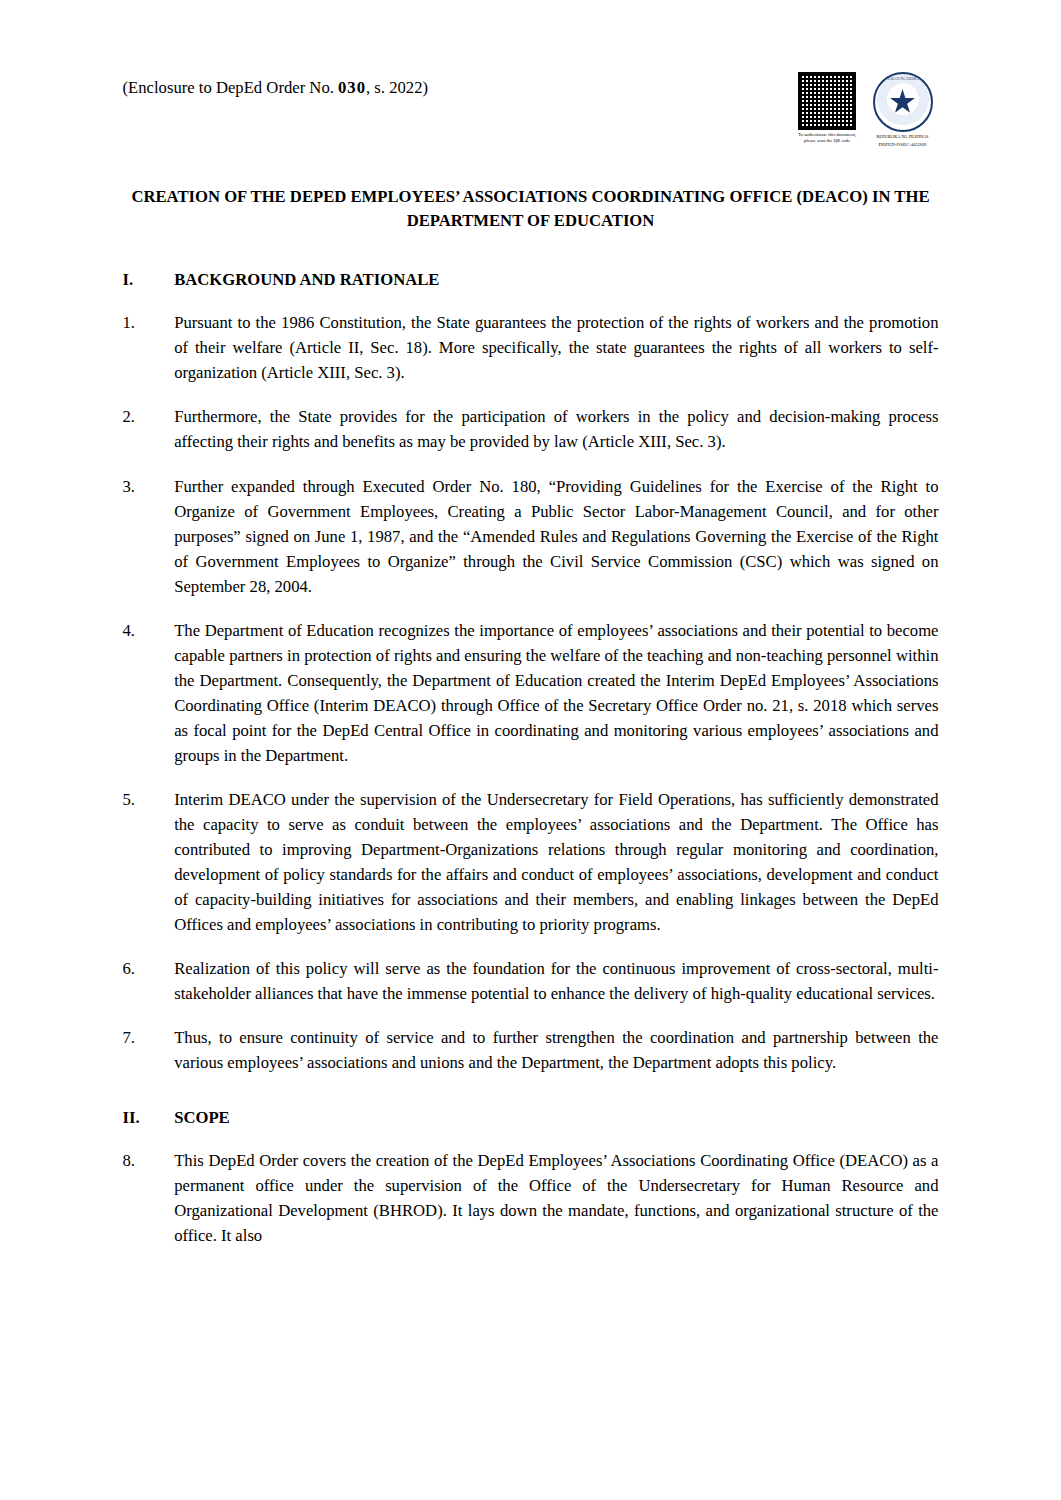(Enclosure to DepEd Order No. 030, s. 2022)
To authenticate this document,
please scan the QR code
REPUBLIKA NG PILIPINAS
DEPED-OSEC-463209
Creation of the DepEd Employees’ Associations Coordinating Office (DEACO) in the Department of Education
I. Background and Rationale
1. Pursuant to the 1986 Constitution, the State guarantees the protection of the rights of workers and the promotion of their welfare (Article II, Sec. 18). More specifically, the state guarantees the rights of all workers to self-organization (Article XIII, Sec. 3).
2. Furthermore, the State provides for the participation of workers in the policy and decision-making process affecting their rights and benefits as may be provided by law (Article XIII, Sec. 3).
3. Further expanded through Executed Order No. 180, “Providing Guidelines for the Exercise of the Right to Organize of Government Employees, Creating a Public Sector Labor-Management Council, and for other purposes” signed on June 1, 1987, and the “Amended Rules and Regulations Governing the Exercise of the Right of Government Employees to Organize” through the Civil Service Commission (CSC) which was signed on September 28, 2004.
4. The Department of Education recognizes the importance of employees’ associations and their potential to become capable partners in protection of rights and ensuring the welfare of the teaching and non-teaching personnel within the Department. Consequently, the Department of Education created the Interim DepEd Employees’ Associations Coordinating Office (Interim DEACO) through Office of the Secretary Office Order no. 21, s. 2018 which serves as focal point for the DepEd Central Office in coordinating and monitoring various employees’ associations and groups in the Department.
5. Interim DEACO under the supervision of the Undersecretary for Field Operations, has sufficiently demonstrated the capacity to serve as conduit between the employees’ associations and the Department. The Office has contributed to improving Department-Organizations relations through regular monitoring and coordination, development of policy standards for the affairs and conduct of employees’ associations, development and conduct of capacity-building initiatives for associations and their members, and enabling linkages between the DepEd Offices and employees’ associations in contributing to priority programs.
6. Realization of this policy will serve as the foundation for the continuous improvement of cross-sectoral, multi-stakeholder alliances that have the immense potential to enhance the delivery of high-quality educational services.
7. Thus, to ensure continuity of service and to further strengthen the coordination and partnership between the various employees’ associations and unions and the Department, the Department adopts this policy.
II. Scope
8. This DepEd Order covers the creation of the DepEd Employees’ Associations Coordinating Office (DEACO) as a permanent office under the supervision of the Office of the Undersecretary for Human Resource and Organizational Development (BHROD). It lays down the mandate, functions, and organizational structure of the office. It also